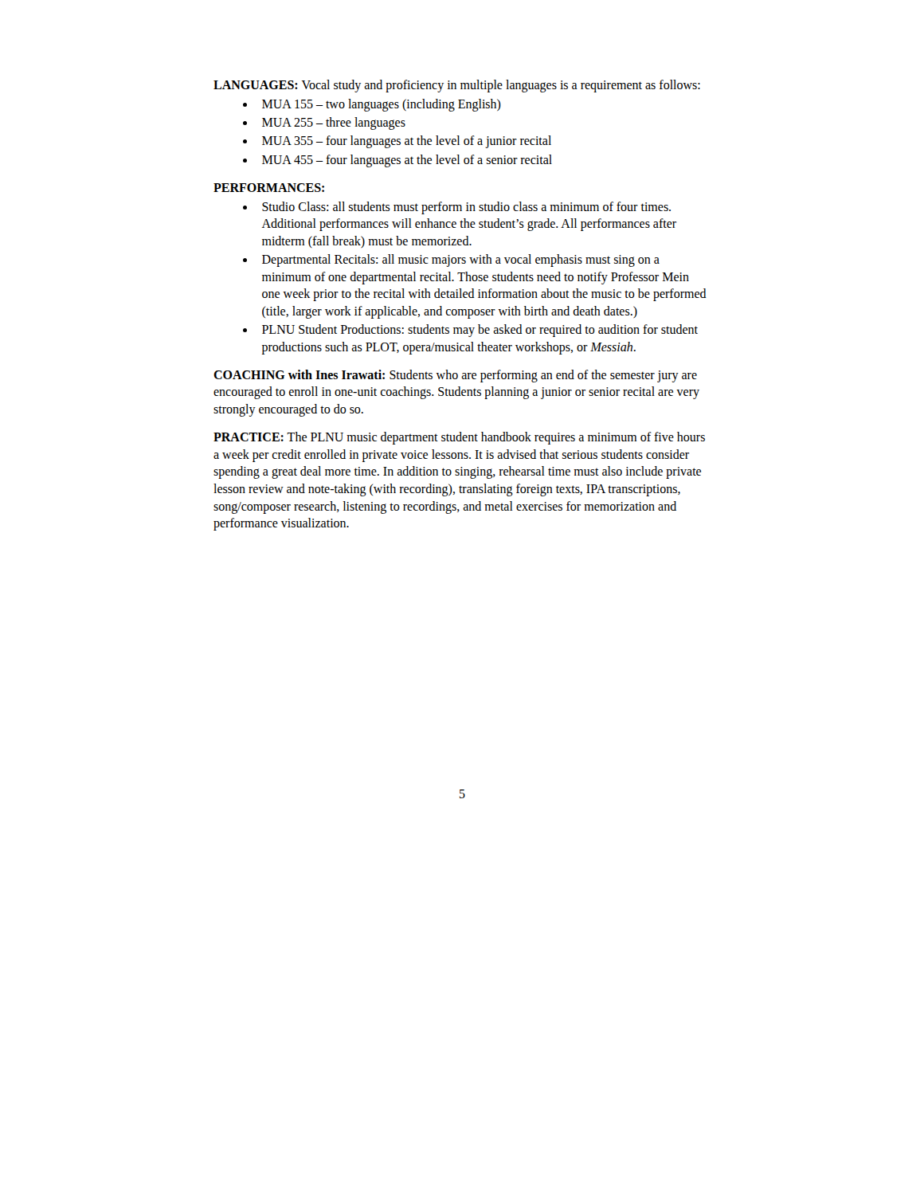LANGUAGES: Vocal study and proficiency in multiple languages is a requirement as follows:
MUA 155 – two languages (including English)
MUA 255 – three languages
MUA 355 – four languages at the level of a junior recital
MUA 455 – four languages at the level of a senior recital
PERFORMANCES:
Studio Class: all students must perform in studio class a minimum of four times. Additional performances will enhance the student’s grade. All performances after midterm (fall break) must be memorized.
Departmental Recitals: all music majors with a vocal emphasis must sing on a minimum of one departmental recital. Those students need to notify Professor Mein one week prior to the recital with detailed information about the music to be performed (title, larger work if applicable, and composer with birth and death dates.)
PLNU Student Productions: students may be asked or required to audition for student productions such as PLOT, opera/musical theater workshops, or Messiah.
COACHING with Ines Irawati: Students who are performing an end of the semester jury are encouraged to enroll in one-unit coachings. Students planning a junior or senior recital are very strongly encouraged to do so.
PRACTICE: The PLNU music department student handbook requires a minimum of five hours a week per credit enrolled in private voice lessons. It is advised that serious students consider spending a great deal more time. In addition to singing, rehearsal time must also include private lesson review and note-taking (with recording), translating foreign texts, IPA transcriptions, song/composer research, listening to recordings, and metal exercises for memorization and performance visualization.
5